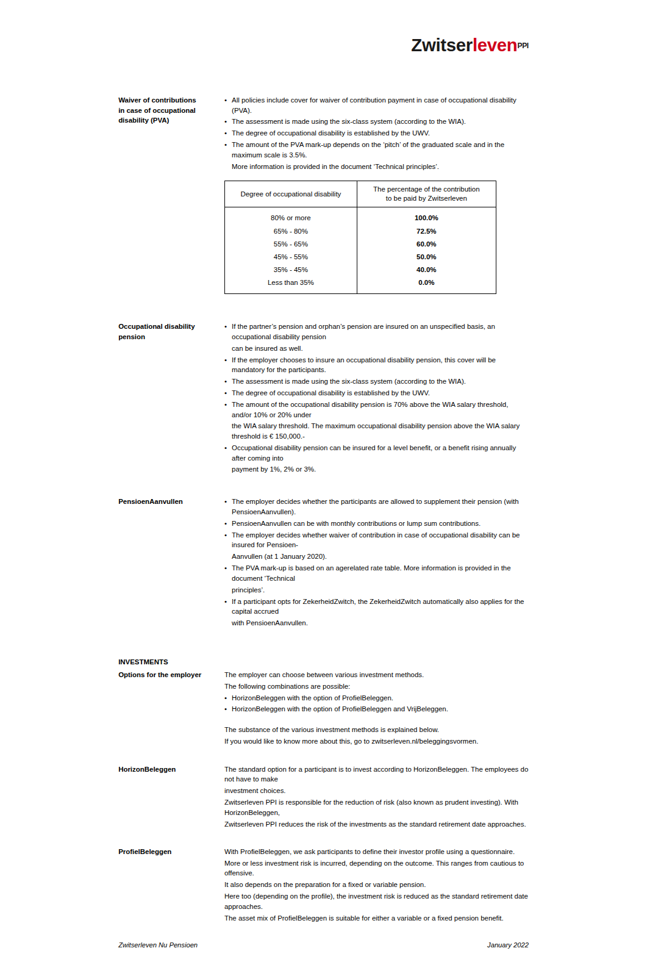Zwitser leven PPI
Waiver of contributions
in case of occupational
disability (PVA)
All policies include cover for waiver of contribution payment in case of occupational disability (PVA).
The assessment is made using the six-class system (according to the WIA).
The degree of occupational disability is established by the UWV.
The amount of the PVA mark-up depends on the ‘pitch’ of the graduated scale and in the maximum scale is 3.5%.
More information is provided in the document ‘Technical principles’.
| Degree of occupational disability | The percentage of the contribution to be paid by Zwitserleven |
| --- | --- |
| 80% or more | 100.0% |
| 65% - 80% | 72.5% |
| 55% - 65% | 60.0% |
| 45% - 55% | 50.0% |
| 35% - 45% | 40.0% |
| Less than 35% | 0.0% |
Occupational disability
pension
If the partner’s pension and orphan’s pension are insured on an unspecified basis, an occupational disability pension
can be insured as well.
If the employer chooses to insure an occupational disability pension, this cover will be mandatory for the participants.
The assessment is made using the six-class system (according to the WIA).
The degree of occupational disability is established by the UWV.
The amount of the occupational disability pension is 70% above the WIA salary threshold, and/or 10% or 20% under
the WIA salary threshold. The maximum occupational disability pension above the WIA salary threshold is € 150,000.-
Occupational disability pension can be insured for a level benefit, or a benefit rising annually after coming into
payment by 1%, 2% or 3%.
PensioenAanvullen
The employer decides whether the participants are allowed to supplement their pension (with PensioenAanvullen).
PensioenAanvullen can be with monthly contributions or lump sum contributions.
The employer decides whether waiver of contribution in case of occupational disability can be insured for Pensioen-
Aanvullen (at 1 January 2020).
The PVA mark-up is based on an agerelated rate table. More information is provided in the document ‘Technical
principles’.
If a participant opts for ZekerheidZwitch, the ZekerheidZwitch automatically also applies for the capital accrued
with PensioenAanvullen.
INVESTMENTS
Options for the employer
The employer can choose between various investment methods.
The following combinations are possible:
HorizonBeleggen with the option of ProfielBeleggen.
HorizonBeleggen with the option of ProfielBeleggen and VrijBeleggen.
The substance of the various investment methods is explained below.
If you would like to know more about this, go to zwitserleven.nl/beleggingsvormen.
HorizonBeleggen
The standard option for a participant is to invest according to HorizonBeleggen. The employees do not have to make
investment choices.
Zwitserleven PPI is responsible for the reduction of risk (also known as prudent investing). With HorizonBeleggen,
Zwitserleven PPI reduces the risk of the investments as the standard retirement date approaches.
ProfielBeleggen
With ProfielBeleggen, we ask participants to define their investor profile using a questionnaire.
More or less investment risk is incurred, depending on the outcome. This ranges from cautious to offensive.
It also depends on the preparation for a fixed or variable pension.
Here too (depending on the profile), the investment risk is reduced as the standard retirement date approaches.
The asset mix of ProfielBeleggen is suitable for either a variable or a fixed pension benefit.
Zwitserleven Nu Pensioen
January 2022